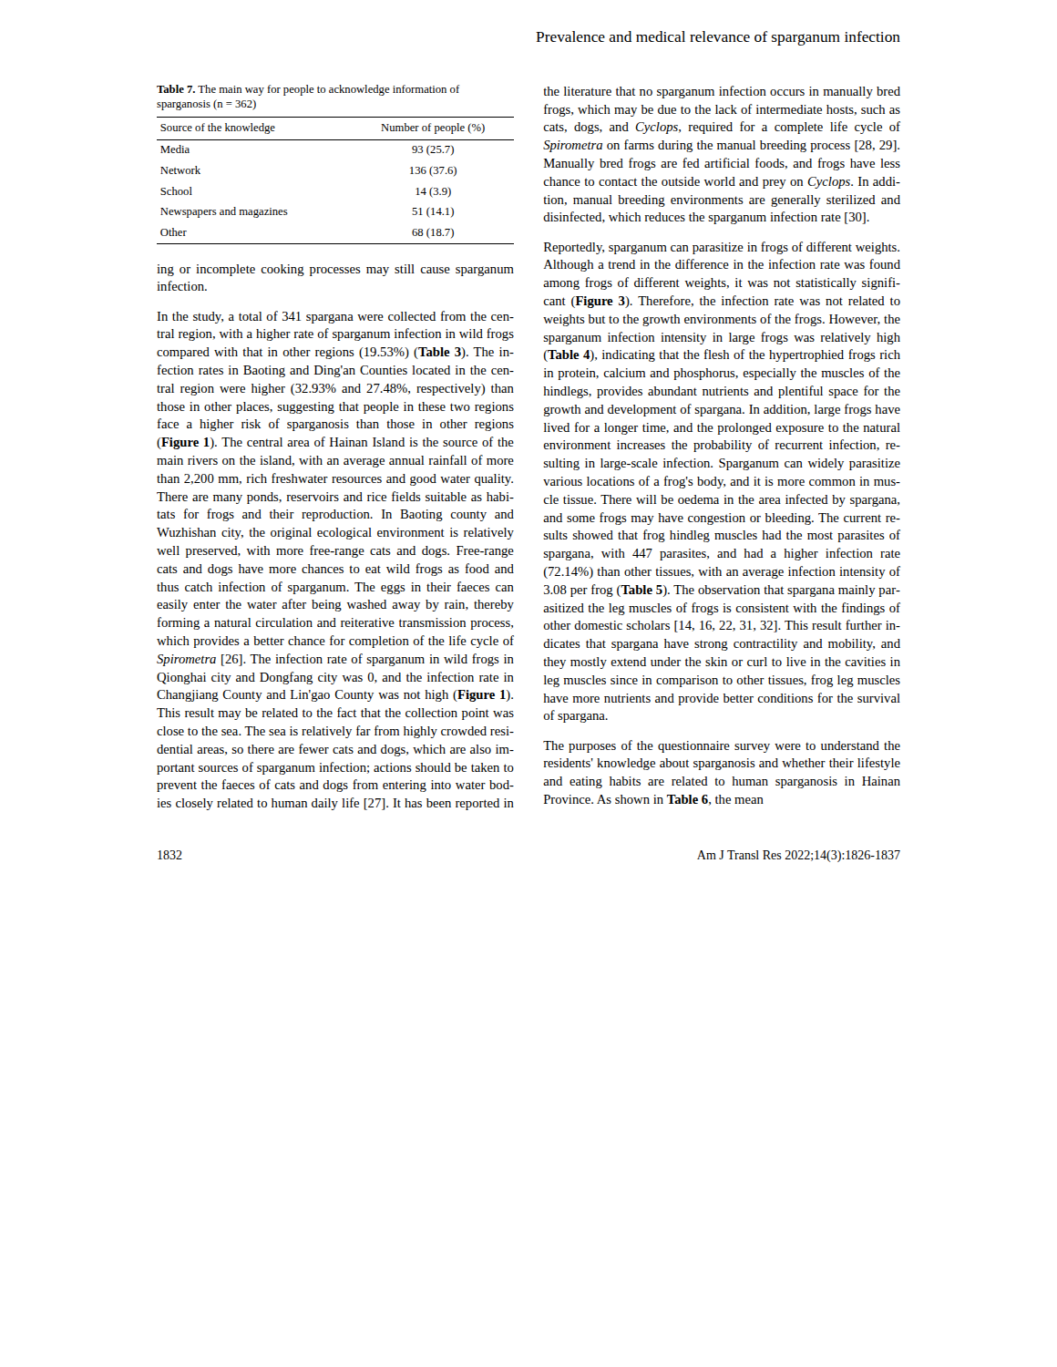Prevalence and medical relevance of sparganum infection
Table 7. The main way for people to acknowledge information of sparganosis (n = 362)
| Source of the knowledge | Number of people (%) |
| --- | --- |
| Media | 93 (25.7) |
| Network | 136 (37.6) |
| School | 14 (3.9) |
| Newspapers and magazines | 51 (14.1) |
| Other | 68 (18.7) |
ing or incomplete cooking processes may still cause sparganum infection.
In the study, a total of 341 spargana were collected from the central region, with a higher rate of sparganum infection in wild frogs compared with that in other regions (19.53%) (Table 3). The infection rates in Baoting and Ding'an Counties located in the central region were higher (32.93% and 27.48%, respectively) than those in other places, suggesting that people in these two regions face a higher risk of sparganosis than those in other regions (Figure 1). The central area of Hainan Island is the source of the main rivers on the island, with an average annual rainfall of more than 2,200 mm, rich freshwater resources and good water quality. There are many ponds, reservoirs and rice fields suitable as habitats for frogs and their reproduction. In Baoting county and Wuzhishan city, the original ecological environment is relatively well preserved, with more free-range cats and dogs. Free-range cats and dogs have more chances to eat wild frogs as food and thus catch infection of sparganum. The eggs in their faeces can easily enter the water after being washed away by rain, thereby forming a natural circulation and reiterative transmission process, which provides a better chance for completion of the life cycle of Spirometra [26]. The infection rate of sparganum in wild frogs in Qionghai city and Dongfang city was 0, and the infection rate in Changjiang County and Lin'gao County was not high (Figure 1). This result may be related to the fact that the collection point was close to the sea. The sea is relatively far from highly crowded residential areas, so there are fewer cats and dogs, which are also important sources of sparganum infection; actions should be taken to prevent the faeces of cats and dogs from entering into water bodies closely related to human daily life [27]. It has been reported in the literature that no sparganum infection occurs in manually bred frogs, which may be due to the lack of intermediate hosts, such as cats, dogs, and Cyclops, required for a complete life cycle of Spirometra on farms during the manual breeding process [28, 29]. Manually bred frogs are fed artificial foods, and frogs have less chance to contact the outside world and prey on Cyclops. In addition, manual breeding environments are generally sterilized and disinfected, which reduces the sparganum infection rate [30].
Reportedly, sparganum can parasitize in frogs of different weights. Although a trend in the difference in the infection rate was found among frogs of different weights, it was not statistically significant (Figure 3). Therefore, the infection rate was not related to weights but to the growth environments of the frogs. However, the sparganum infection intensity in large frogs was relatively high (Table 4), indicating that the flesh of the hypertrophied frogs rich in protein, calcium and phosphorus, especially the muscles of the hindlegs, provides abundant nutrients and plentiful space for the growth and development of spargana. In addition, large frogs have lived for a longer time, and the prolonged exposure to the natural environment increases the probability of recurrent infection, resulting in large-scale infection. Sparganum can widely parasitize various locations of a frog's body, and it is more common in muscle tissue. There will be oedema in the area infected by spargana, and some frogs may have congestion or bleeding. The current results showed that frog hindleg muscles had the most parasites of spargana, with 447 parasites, and had a higher infection rate (72.14%) than other tissues, with an average infection intensity of 3.08 per frog (Table 5). The observation that spargana mainly parasitized the leg muscles of frogs is consistent with the findings of other domestic scholars [14, 16, 22, 31, 32]. This result further indicates that spargana have strong contractility and mobility, and they mostly extend under the skin or curl to live in the cavities in leg muscles since in comparison to other tissues, frog leg muscles have more nutrients and provide better conditions for the survival of spargana.
The purposes of the questionnaire survey were to understand the residents' knowledge about sparganosis and whether their lifestyle and eating habits are related to human sparganosis in Hainan Province. As shown in Table 6, the mean
1832 Am J Transl Res 2022;14(3):1826-1837